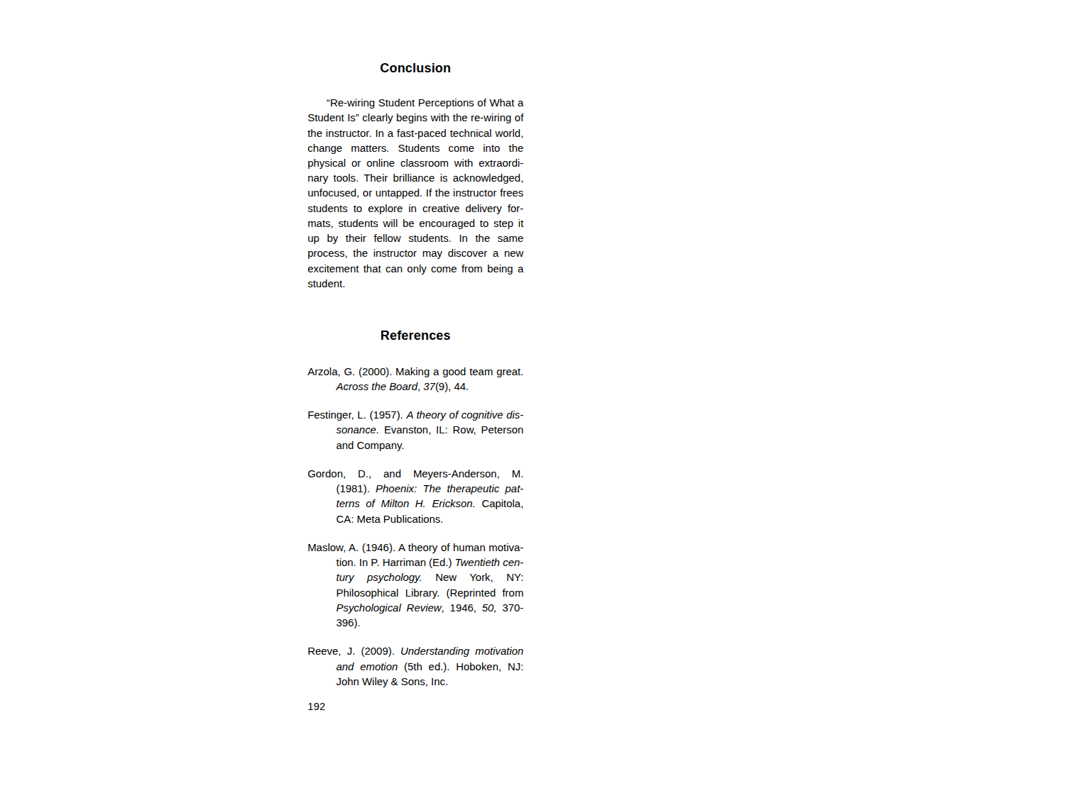Conclusion
“Re-wiring Student Perceptions of What a Student Is” clearly begins with the re-wiring of the instructor. In a fast-paced technical world, change matters. Students come into the physical or online classroom with extraordinary tools. Their brilliance is acknowledged, unfocused, or untapped. If the instructor frees students to explore in creative delivery formats, students will be encouraged to step it up by their fellow students. In the same process, the instructor may discover a new excitement that can only come from being a student.
References
Arzola, G. (2000). Making a good team great. Across the Board, 37(9), 44.
Festinger, L. (1957). A theory of cognitive dissonance. Evanston, IL: Row, Peterson and Company.
Gordon, D., and Meyers-Anderson, M. (1981). Phoenix: The therapeutic patterns of Milton H. Erickson. Capitola, CA: Meta Publications.
Maslow, A. (1946). A theory of human motivation. In P. Harriman (Ed.) Twentieth century psychology. New York, NY: Philosophical Library. (Reprinted from Psychological Review, 1946, 50, 370-396).
Reeve, J. (2009). Understanding motivation and emotion (5th ed.). Hoboken, NJ: John Wiley & Sons, Inc.
192